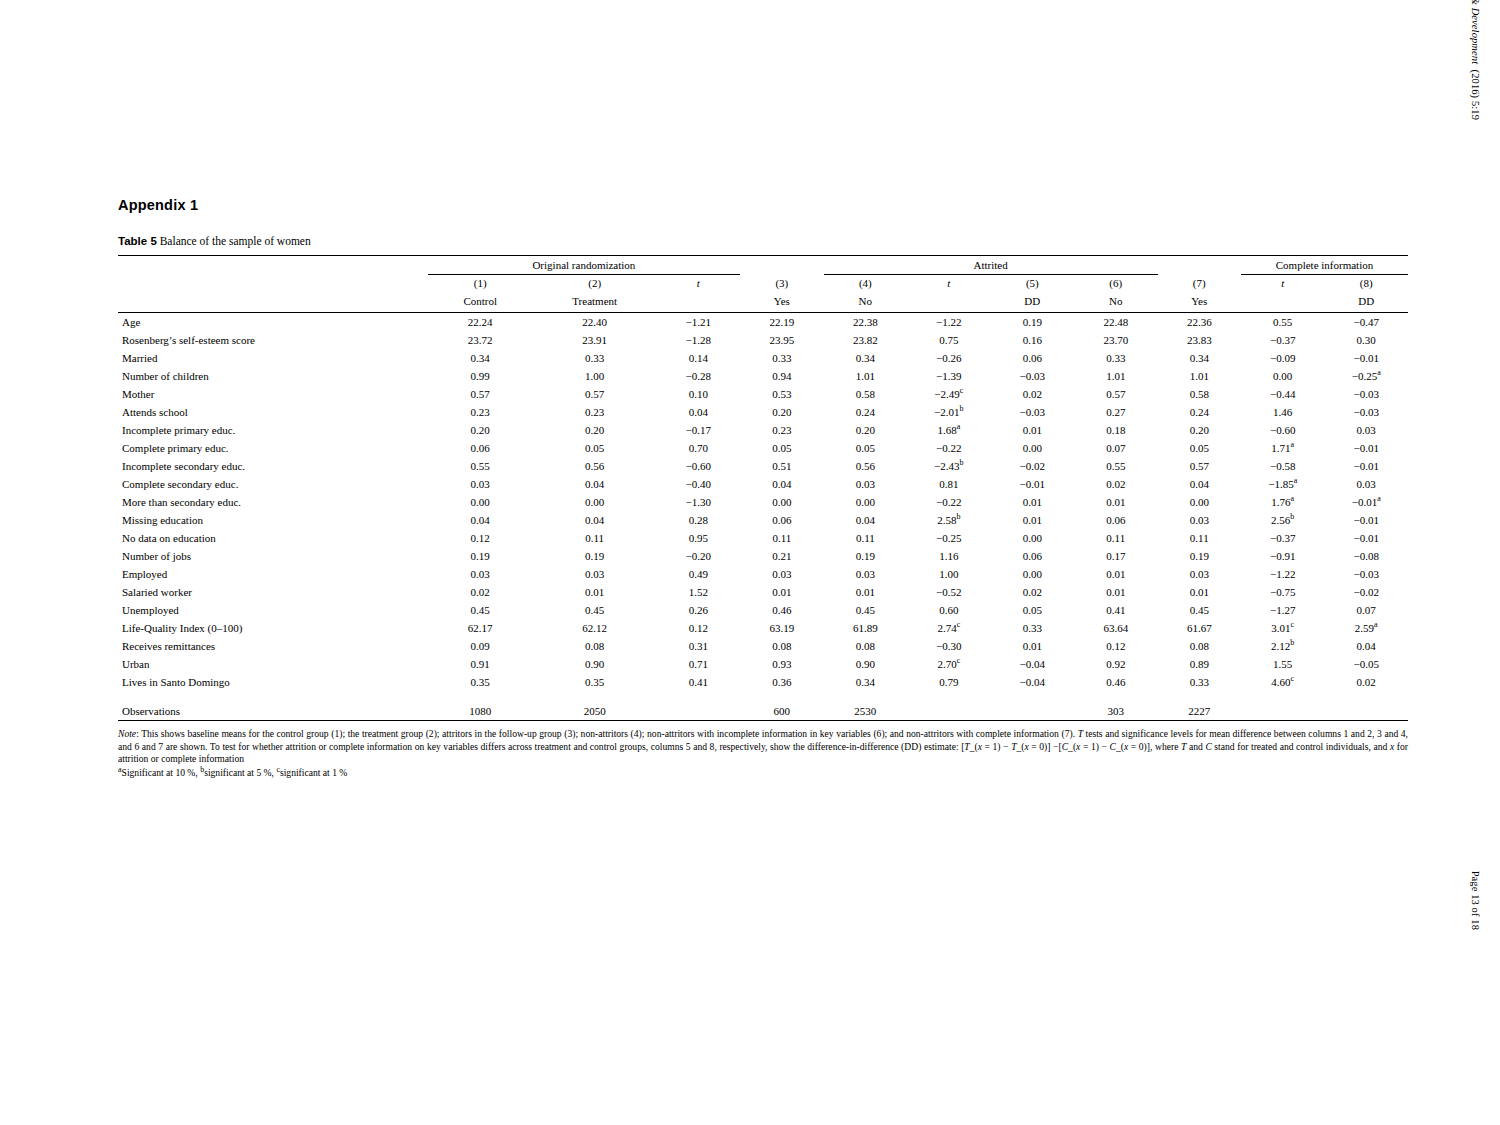Novella and Ripani IZA Journal of Labor & Development (2016) 5:19
Page 13 of 18
Appendix 1
Table 5 Balance of the sample of women
| | Original randomization | | Attrited | | Complete information |
| --- | --- | --- | --- | --- | --- |
| | (1) | (2) | t | (3) | (4) | t | (5) | (6) | (7) | t | (8) |
| | Control | Treatment | | Yes | No | | DD | No | Yes | | DD |
| Age | 22.24 | 22.40 | −1.21 | 22.19 | 22.38 | −1.22 | 0.19 | 22.48 | 22.36 | 0.55 | −0.47 |
| Rosenberg’s self-esteem score | 23.72 | 23.91 | −1.28 | 23.95 | 23.82 | 0.75 | 0.16 | 23.70 | 23.83 | −0.37 | 0.30 |
| Married | 0.34 | 0.33 | 0.14 | 0.33 | 0.34 | −0.26 | 0.06 | 0.33 | 0.34 | −0.09 | −0.01 |
| Number of children | 0.99 | 1.00 | −0.28 | 0.94 | 1.01 | −1.39 | −0.03 | 1.01 | 1.01 | 0.00 | −0.25 a |
| Mother | 0.57 | 0.57 | 0.10 | 0.53 | 0.58 | −2.49 c | 0.02 | 0.57 | 0.58 | −0.44 | −0.03 |
| Attends school | 0.23 | 0.23 | 0.04 | 0.20 | 0.24 | −2.01 b | −0.03 | 0.27 | 0.24 | 1.46 | −0.03 |
| Incomplete primary educ. | 0.20 | 0.20 | −0.17 | 0.23 | 0.20 | 1.68 a | 0.01 | 0.18 | 0.20 | −0.60 | 0.03 |
| Complete primary educ. | 0.06 | 0.05 | 0.70 | 0.05 | 0.05 | −0.22 | 0.00 | 0.07 | 0.05 | 1.71 a | −0.01 |
| Incomplete secondary educ. | 0.55 | 0.56 | −0.60 | 0.51 | 0.56 | −2.43 b | −0.02 | 0.55 | 0.57 | −0.58 | −0.01 |
| Complete secondary educ. | 0.03 | 0.04 | −0.40 | 0.04 | 0.03 | 0.81 | −0.01 | 0.02 | 0.04 | −1.85 a | 0.03 |
| More than secondary educ. | 0.00 | 0.00 | −1.30 | 0.00 | 0.00 | −0.22 | 0.01 | 0.01 | 0.00 | 1.76 a | −0.01 a |
| Missing education | 0.04 | 0.04 | 0.28 | 0.06 | 0.04 | 2.58 b | 0.01 | 0.06 | 0.03 | 2.56 b | −0.01 |
| No data on education | 0.12 | 0.11 | 0.95 | 0.11 | 0.11 | −0.25 | 0.00 | 0.11 | 0.11 | −0.37 | −0.01 |
| Number of jobs | 0.19 | 0.19 | −0.20 | 0.21 | 0.19 | 1.16 | 0.06 | 0.17 | 0.19 | −0.91 | −0.08 |
| Employed | 0.03 | 0.03 | 0.49 | 0.03 | 0.03 | 1.00 | 0.00 | 0.01 | 0.03 | −1.22 | −0.03 |
| Salaried worker | 0.02 | 0.01 | 1.52 | 0.01 | 0.01 | −0.52 | 0.02 | 0.01 | 0.01 | −0.75 | −0.02 |
| Unemployed | 0.45 | 0.45 | 0.26 | 0.46 | 0.45 | 0.60 | 0.05 | 0.41 | 0.45 | −1.27 | 0.07 |
| Life-Quality Index (0–100) | 62.17 | 62.12 | 0.12 | 63.19 | 61.89 | 2.74 c | 0.33 | 63.64 | 61.67 | 3.01 c | 2.59 a |
| Receives remittances | 0.09 | 0.08 | 0.31 | 0.08 | 0.08 | −0.30 | 0.01 | 0.12 | 0.08 | 2.12 b | 0.04 |
| Urban | 0.91 | 0.90 | 0.71 | 0.93 | 0.90 | 2.70 c | −0.04 | 0.92 | 0.89 | 1.55 | −0.05 |
| Lives in Santo Domingo | 0.35 | 0.35 | 0.41 | 0.36 | 0.34 | 0.79 | −0.04 | 0.46 | 0.33 | 4.60 c | 0.02 |
| Observations | 1080 | 2050 | | 600 | 2530 | | | 303 | 2227 | | |
Note: This shows baseline means for the control group (1); the treatment group (2); attritors in the follow-up group (3); non-attritors (4); non-attritors with incomplete information in key variables (6); and non-attritors with complete information (7). T tests and significance levels for mean difference between columns 1 and 2, 3 and 4, and 6 and 7 are shown. To test for whether attrition or complete information on key variables differs across treatment and control groups, columns 5 and 8, respectively, show the difference-in-difference (DD) estimate: [T_(x = 1) − T_(x = 0)] −[C_(x = 1) − C_(x = 0)], where T and C stand for treated and control individuals, and x for attrition or complete information
aSignificant at 10 %, bsignificant at 5 %, csignificant at 1 %